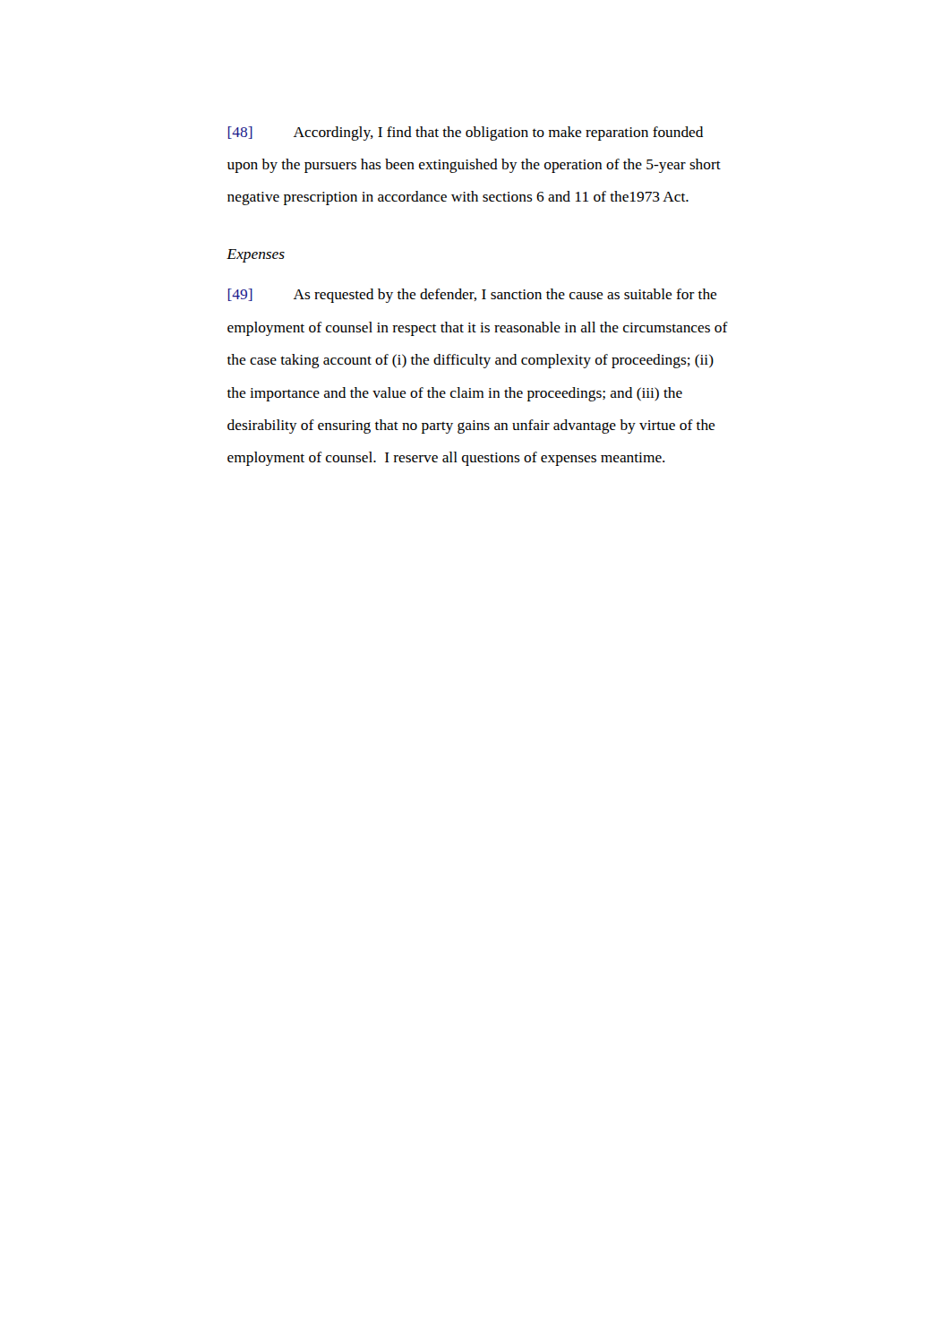[48] Accordingly, I find that the obligation to make reparation founded upon by the pursuers has been extinguished by the operation of the 5-year short negative prescription in accordance with sections 6 and 11 of the1973 Act.
Expenses
[49] As requested by the defender, I sanction the cause as suitable for the employment of counsel in respect that it is reasonable in all the circumstances of the case taking account of (i) the difficulty and complexity of proceedings; (ii) the importance and the value of the claim in the proceedings; and (iii) the desirability of ensuring that no party gains an unfair advantage by virtue of the employment of counsel. I reserve all questions of expenses meantime.